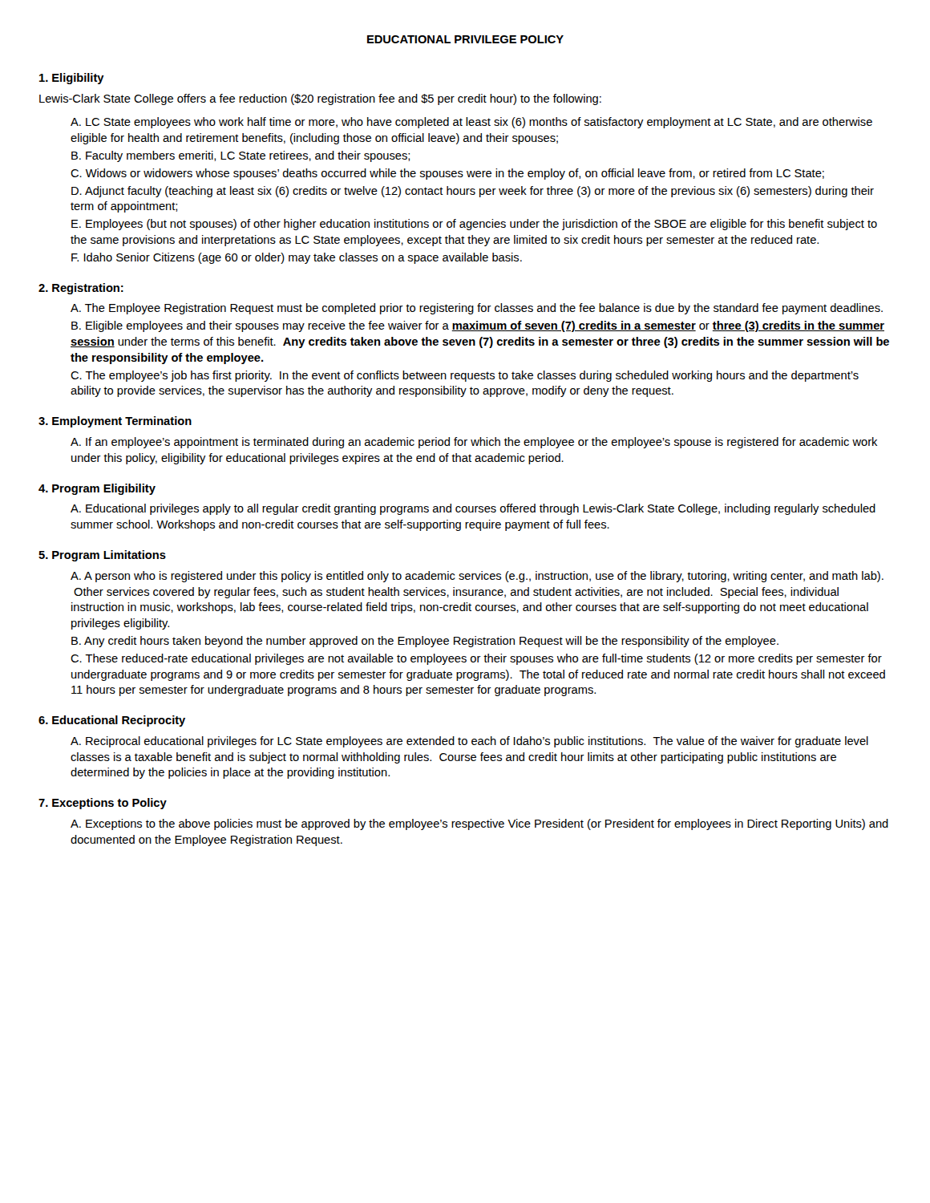EDUCATIONAL PRIVILEGE POLICY
1. Eligibility
Lewis-Clark State College offers a fee reduction ($20 registration fee and $5 per credit hour) to the following:
A. LC State employees who work half time or more, who have completed at least six (6) months of satisfactory employment at LC State, and are otherwise eligible for health and retirement benefits, (including those on official leave) and their spouses;
B. Faculty members emeriti, LC State retirees, and their spouses;
C. Widows or widowers whose spouses’ deaths occurred while the spouses were in the employ of, on official leave from, or retired from LC State;
D. Adjunct faculty (teaching at least six (6) credits or twelve (12) contact hours per week for three (3) or more of the previous six (6) semesters) during their term of appointment;
E. Employees (but not spouses) of other higher education institutions or of agencies under the jurisdiction of the SBOE are eligible for this benefit subject to the same provisions and interpretations as LC State employees, except that they are limited to six credit hours per semester at the reduced rate.
F. Idaho Senior Citizens (age 60 or older) may take classes on a space available basis.
2. Registration:
A. The Employee Registration Request must be completed prior to registering for classes and the fee balance is due by the standard fee payment deadlines.
B. Eligible employees and their spouses may receive the fee waiver for a maximum of seven (7) credits in a semester or three (3) credits in the summer session under the terms of this benefit. Any credits taken above the seven (7) credits in a semester or three (3) credits in the summer session will be the responsibility of the employee.
C. The employee’s job has first priority. In the event of conflicts between requests to take classes during scheduled working hours and the department’s ability to provide services, the supervisor has the authority and responsibility to approve, modify or deny the request.
3. Employment Termination
A. If an employee’s appointment is terminated during an academic period for which the employee or the employee’s spouse is registered for academic work under this policy, eligibility for educational privileges expires at the end of that academic period.
4. Program Eligibility
A. Educational privileges apply to all regular credit granting programs and courses offered through Lewis-Clark State College, including regularly scheduled summer school. Workshops and non-credit courses that are self-supporting require payment of full fees.
5. Program Limitations
A. A person who is registered under this policy is entitled only to academic services (e.g., instruction, use of the library, tutoring, writing center, and math lab). Other services covered by regular fees, such as student health services, insurance, and student activities, are not included. Special fees, individual instruction in music, workshops, lab fees, course-related field trips, non-credit courses, and other courses that are self-supporting do not meet educational privileges eligibility.
B. Any credit hours taken beyond the number approved on the Employee Registration Request will be the responsibility of the employee.
C. These reduced-rate educational privileges are not available to employees or their spouses who are full-time students (12 or more credits per semester for undergraduate programs and 9 or more credits per semester for graduate programs). The total of reduced rate and normal rate credit hours shall not exceed 11 hours per semester for undergraduate programs and 8 hours per semester for graduate programs.
6. Educational Reciprocity
A. Reciprocal educational privileges for LC State employees are extended to each of Idaho’s public institutions. The value of the waiver for graduate level classes is a taxable benefit and is subject to normal withholding rules. Course fees and credit hour limits at other participating public institutions are determined by the policies in place at the providing institution.
7. Exceptions to Policy
A. Exceptions to the above policies must be approved by the employee’s respective Vice President (or President for employees in Direct Reporting Units) and documented on the Employee Registration Request.